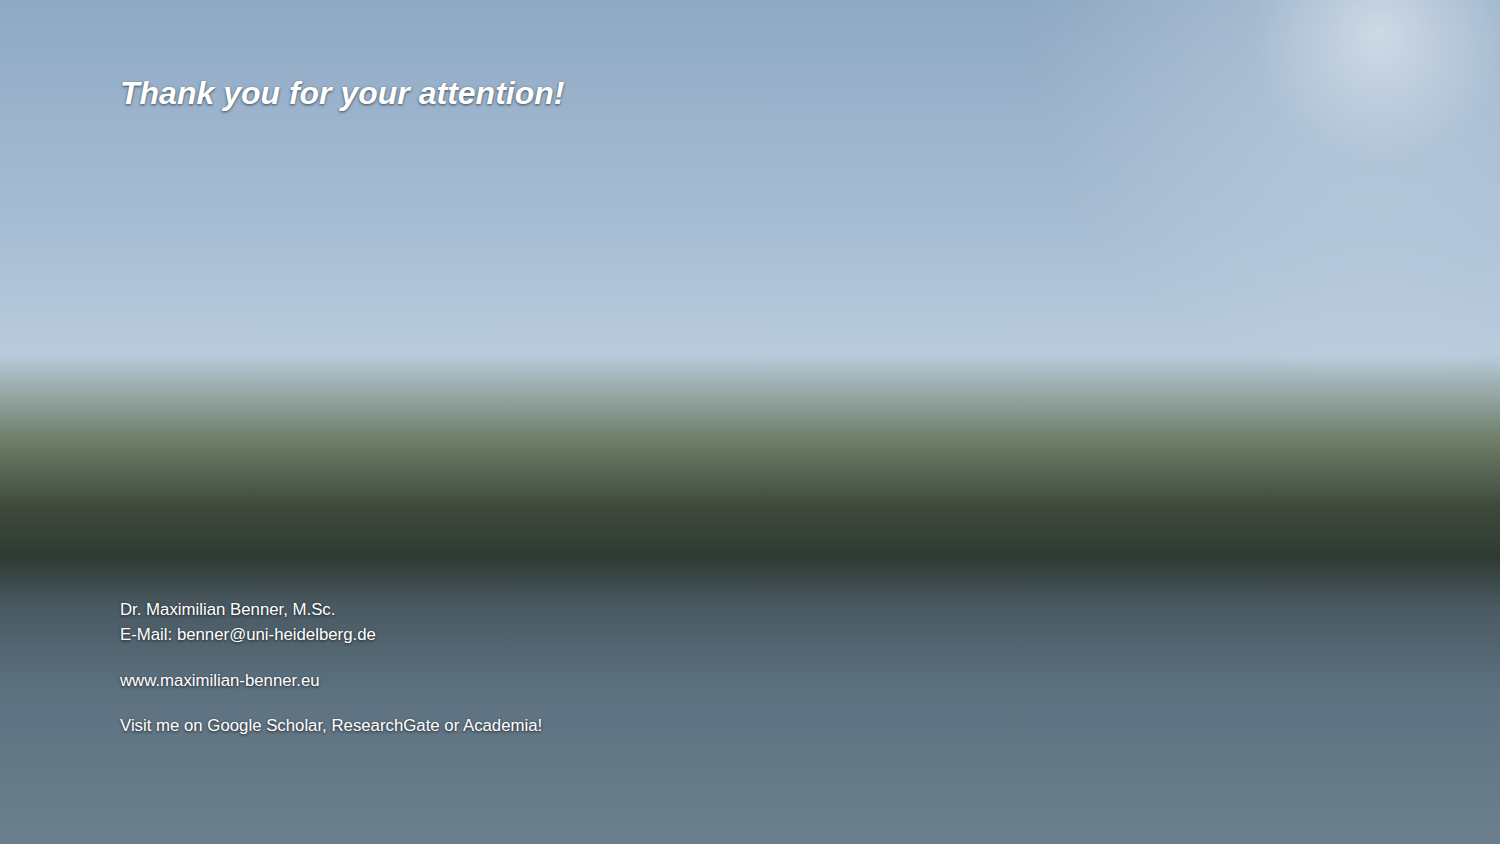Thank you for your attention!
Dr. Maximilian Benner, M.Sc.
E-Mail: benner@uni-heidelberg.de
www.maximilian-benner.eu
Visit me on Google Scholar, ResearchGate or Academia!